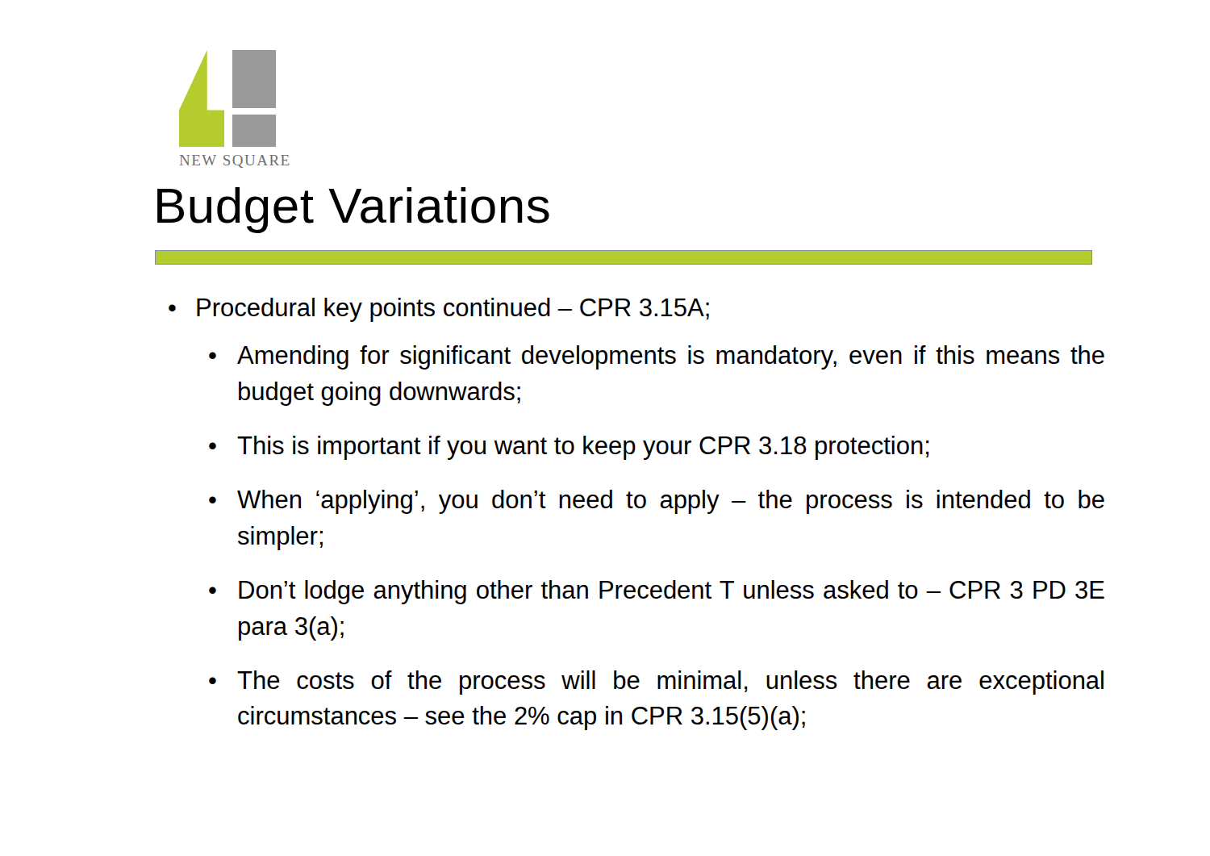NEW SQUARE
Budget Variations
Procedural key points continued – CPR 3.15A;
Amending for significant developments is mandatory, even if this means the budget going downwards;
This is important if you want to keep your CPR 3.18 protection;
When ‘applying’, you don’t need to apply – the process is intended to be simpler;
Don’t lodge anything other than Precedent T unless asked to – CPR 3 PD 3E para 3(a);
The costs of the process will be minimal, unless there are exceptional circumstances – see the 2% cap in CPR 3.15(5)(a);